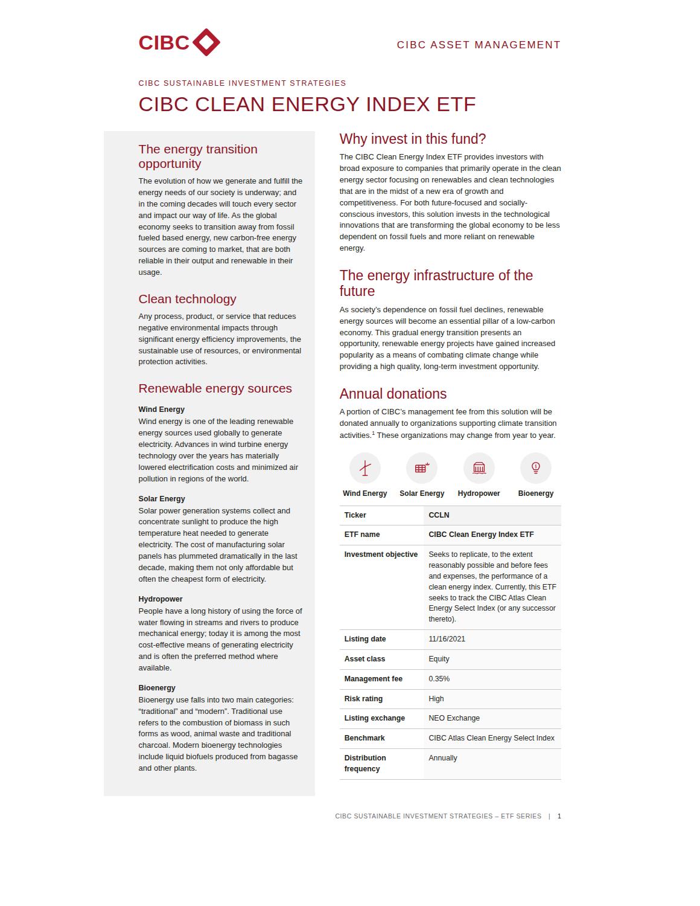CIBC
CIBC ASSET MANAGEMENT
CIBC Sustainable Investment Strategies
CIBC CLEAN ENERGY INDEX ETF
The energy transition opportunity
The evolution of how we generate and fulfill the energy needs of our society is underway; and in the coming decades will touch every sector and impact our way of life. As the global economy seeks to transition away from fossil fueled based energy, new carbon-free energy sources are coming to market, that are both reliable in their output and renewable in their usage.
Clean technology
Any process, product, or service that reduces negative environmental impacts through significant energy efficiency improvements, the sustainable use of resources, or environmental protection activities.
Renewable energy sources
Wind Energy
Wind energy is one of the leading renewable energy sources used globally to generate electricity. Advances in wind turbine energy technology over the years has materially lowered electrification costs and minimized air pollution in regions of the world.
Solar Energy
Solar power generation systems collect and concentrate sunlight to produce the high temperature heat needed to generate electricity. The cost of manufacturing solar panels has plummeted dramatically in the last decade, making them not only affordable but often the cheapest form of electricity.
Hydropower
People have a long history of using the force of water flowing in streams and rivers to produce mechanical energy; today it is among the most cost-effective means of generating electricity and is often the preferred method where available.
Bioenergy
Bioenergy use falls into two main categories: “traditional” and “modern”. Traditional use refers to the combustion of biomass in such forms as wood, animal waste and traditional charcoal. Modern bioenergy technologies include liquid biofuels produced from bagasse and other plants.
Why invest in this fund?
The CIBC Clean Energy Index ETF provides investors with broad exposure to companies that primarily operate in the clean energy sector focusing on renewables and clean technologies that are in the midst of a new era of growth and competitiveness. For both future-focused and socially-conscious investors, this solution invests in the technological innovations that are transforming the global economy to be less dependent on fossil fuels and more reliant on renewable energy.
The energy infrastructure of the future
As society’s dependence on fossil fuel declines, renewable energy sources will become an essential pillar of a low-carbon economy. This gradual energy transition presents an opportunity, renewable energy projects have gained increased popularity as a means of combating climate change while providing a high quality, long-term investment opportunity.
Annual donations
A portion of CIBC’s management fee from this solution will be donated annually to organizations supporting climate transition activities.1 These organizations may change from year to year.
Wind Energy
Solar Energy
Hydropower
Bioenergy
| Ticker | CCLN |
| ETF name | CIBC Clean Energy Index ETF |
| Investment objective | Seeks to replicate, to the extent reasonably possible and before fees and expenses, the performance of a clean energy index. Currently, this ETF seeks to track the CIBC Atlas Clean Energy Select Index (or any successor thereto). |
| Listing date | 11/16/2021 |
| Asset class | Equity |
| Management fee | 0.35% |
| Risk rating | High |
| Listing exchange | NEO Exchange |
| Benchmark | CIBC Atlas Clean Energy Select Index |
| Distribution frequency | Annually |
CIBC SUSTAINABLE INVESTMENT STRATEGIES – ETF SERIES | 1